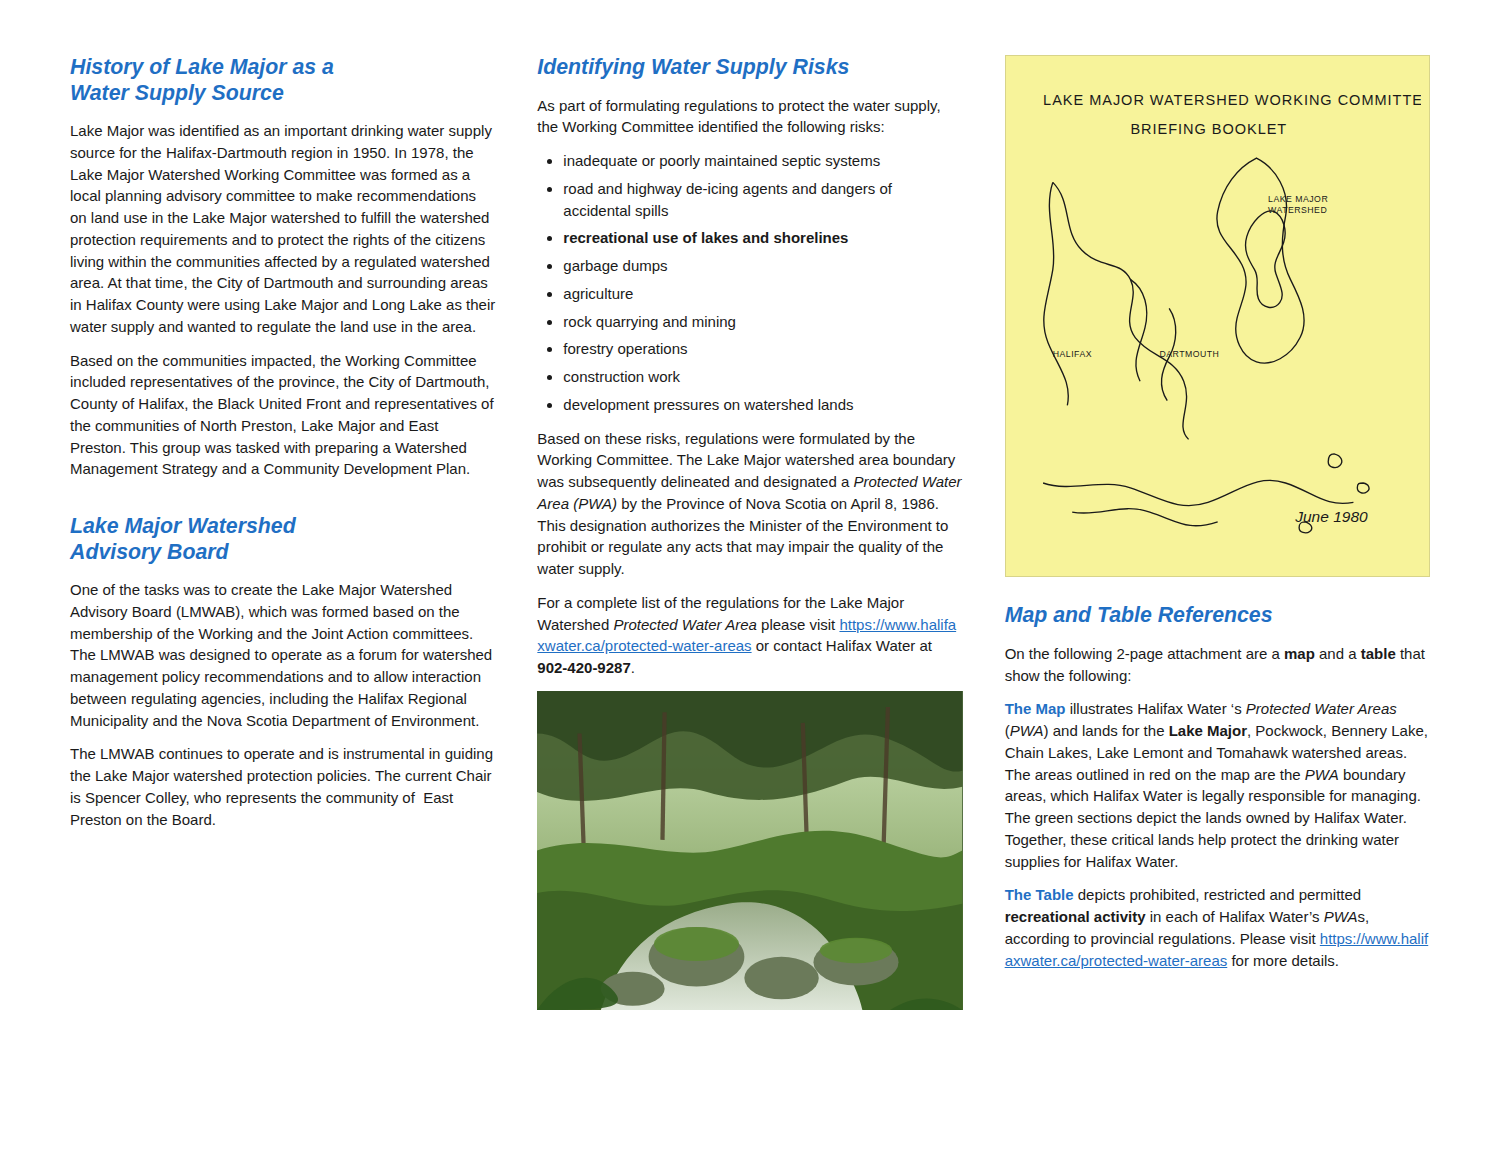History of Lake Major as a
Water Supply Source
Lake Major was identified as an important drinking water supply source for the Halifax-Dartmouth region in 1950. In 1978, the Lake Major Watershed Working Committee was formed as a local planning advisory committee to make recommendations on land use in the Lake Major watershed to fulfill the watershed protection requirements and to protect the rights of the citizens living within the communities affected by a regulated watershed area. At that time, the City of Dartmouth and surrounding areas in Halifax County were using Lake Major and Long Lake as their water supply and wanted to regulate the land use in the area.
Based on the communities impacted, the Working Committee included representatives of the province, the City of Dartmouth, County of Halifax, the Black United Front and representatives of the communities of North Preston, Lake Major and East Preston. This group was tasked with preparing a Watershed Management Strategy and a Community Development Plan.
Lake Major Watershed
Advisory Board
One of the tasks was to create the Lake Major Watershed Advisory Board (LMWAB), which was formed based on the membership of the Working and the Joint Action committees. The LMWAB was designed to operate as a forum for watershed management policy recommendations and to allow interaction between regulating agencies, including the Halifax Regional Municipality and the Nova Scotia Department of Environment.
The LMWAB continues to operate and is instrumental in guiding the Lake Major watershed protection policies. The current Chair is Spencer Colley, who represents the community of East Preston on the Board.
Identifying Water Supply Risks
As part of formulating regulations to protect the water supply, the Working Committee identified the following risks:
inadequate or poorly maintained septic systems
road and highway de-icing agents and dangers of accidental spills
recreational use of lakes and shorelines
garbage dumps
agriculture
rock quarrying and mining
forestry operations
construction work
development pressures on watershed lands
Based on these risks, regulations were formulated by the Working Committee. The Lake Major watershed area boundary was subsequently delineated and designated a Protected Water Area (PWA) by the Province of Nova Scotia on April 8, 1986. This designation authorizes the Minister of the Environment to prohibit or regulate any acts that may impair the quality of the water supply.
For a complete list of the regulations for the Lake Major Watershed Protected Water Area please visit https://www.halifaxwater.ca/protected-water-areas or contact Halifax Water at 902-420-9287.
LAKE MAJOR WATERSHED WORKING COMMITTEE BRIEFING BOOKLET LAKE MAJOR WATERSHED HALIFAX DARTMOUTH June 1980
Map and Table References
On the following 2-page attachment are a map and a table that show the following:
The Map illustrates Halifax Water ‘s Protected Water Areas (PWA) and lands for the Lake Major, Pockwock, Bennery Lake, Chain Lakes, Lake Lemont and Tomahawk watershed areas. The areas outlined in red on the map are the PWA boundary areas, which Halifax Water is legally responsible for managing. The green sections depict the lands owned by Halifax Water. Together, these critical lands help protect the drinking water supplies for Halifax Water.
The Table depicts prohibited, restricted and permitted recreational activity in each of Halifax Water’s PWAs, according to provincial regulations. Please visit https://www.halifaxwater.ca/protected-water-areas for more details.